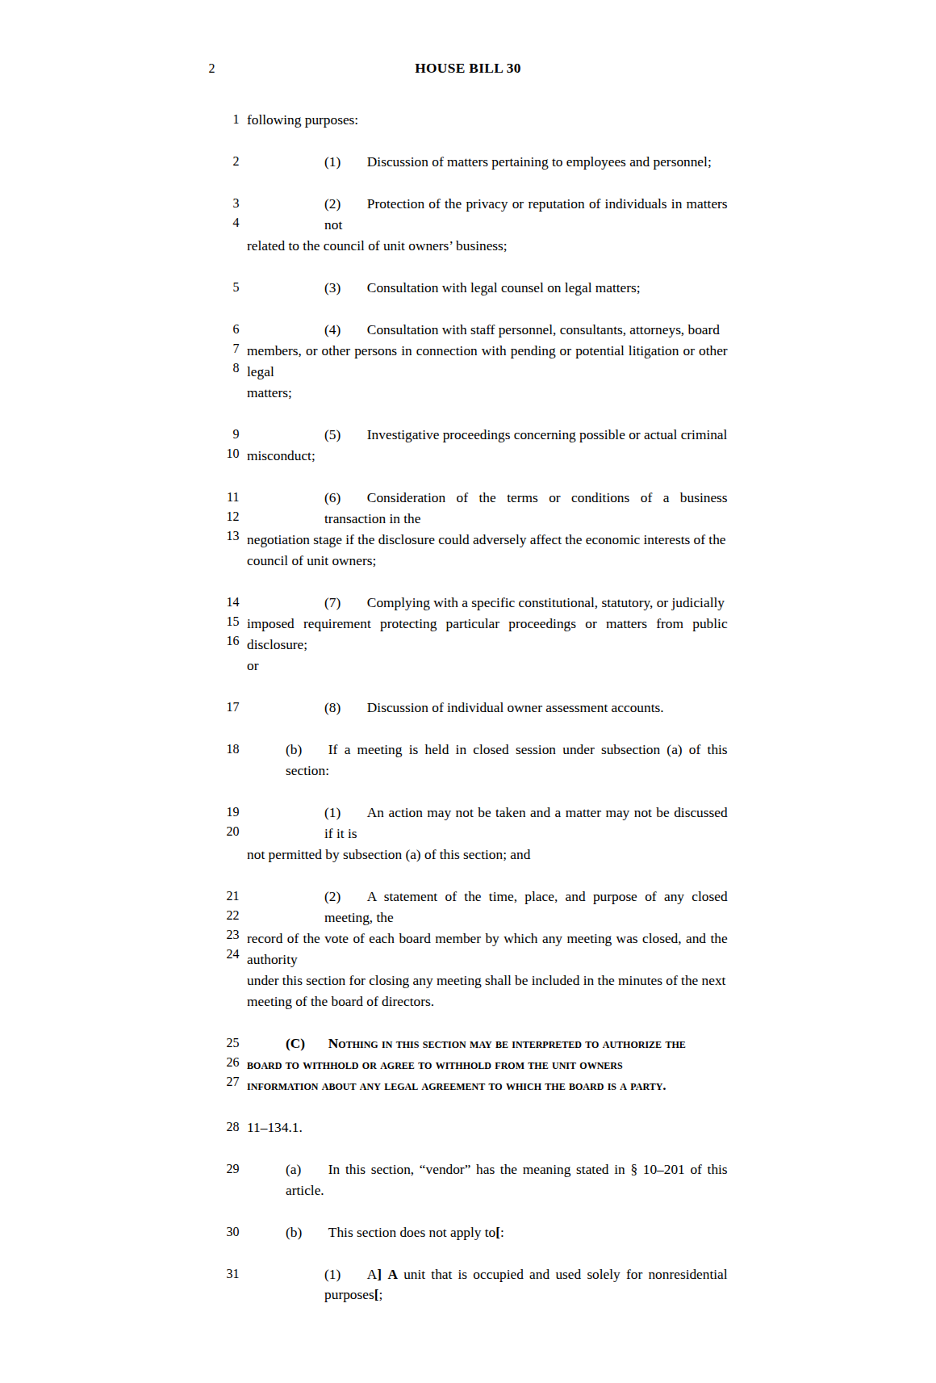2
HOUSE BILL 30
1
following purposes:
2
(1) Discussion of matters pertaining to employees and personnel;
3
4
(2) Protection of the privacy or reputation of individuals in matters not
related to the council of unit owners’ business;
5
(3) Consultation with legal counsel on legal matters;
6
7
8
(4) Consultation with staff personnel, consultants, attorneys, board
members, or other persons in connection with pending or potential litigation or other legal
matters;
9
10
(5) Investigative proceedings concerning possible or actual criminal
misconduct;
11
12
13
(6) Consideration of the terms or conditions of a business transaction in the
negotiation stage if the disclosure could adversely affect the economic interests of the
council of unit owners;
14
15
16
(7) Complying with a specific constitutional, statutory, or judicially
imposed requirement protecting particular proceedings or matters from public disclosure;
or
17
(8) Discussion of individual owner assessment accounts.
18
(b) If a meeting is held in closed session under subsection (a) of this section:
19
20
(1) An action may not be taken and a matter may not be discussed if it is
not permitted by subsection (a) of this section; and
21
22
23
24
(2) A statement of the time, place, and purpose of any closed meeting, the
record of the vote of each board member by which any meeting was closed, and the authority
under this section for closing any meeting shall be included in the minutes of the next
meeting of the board of directors.
25
26
27
(C) Nothing in this section may be interpreted to authorize the
board to withhold or agree to withhold from the unit owners
information about any legal agreement to which the board is a party.
28
11–134.1.
29
(a) In this section, “vendor” has the meaning stated in § 10–201 of this article.
30
(b) This section does not apply to[:
31
(1) A] A unit that is occupied and used solely for nonresidential purposes[;